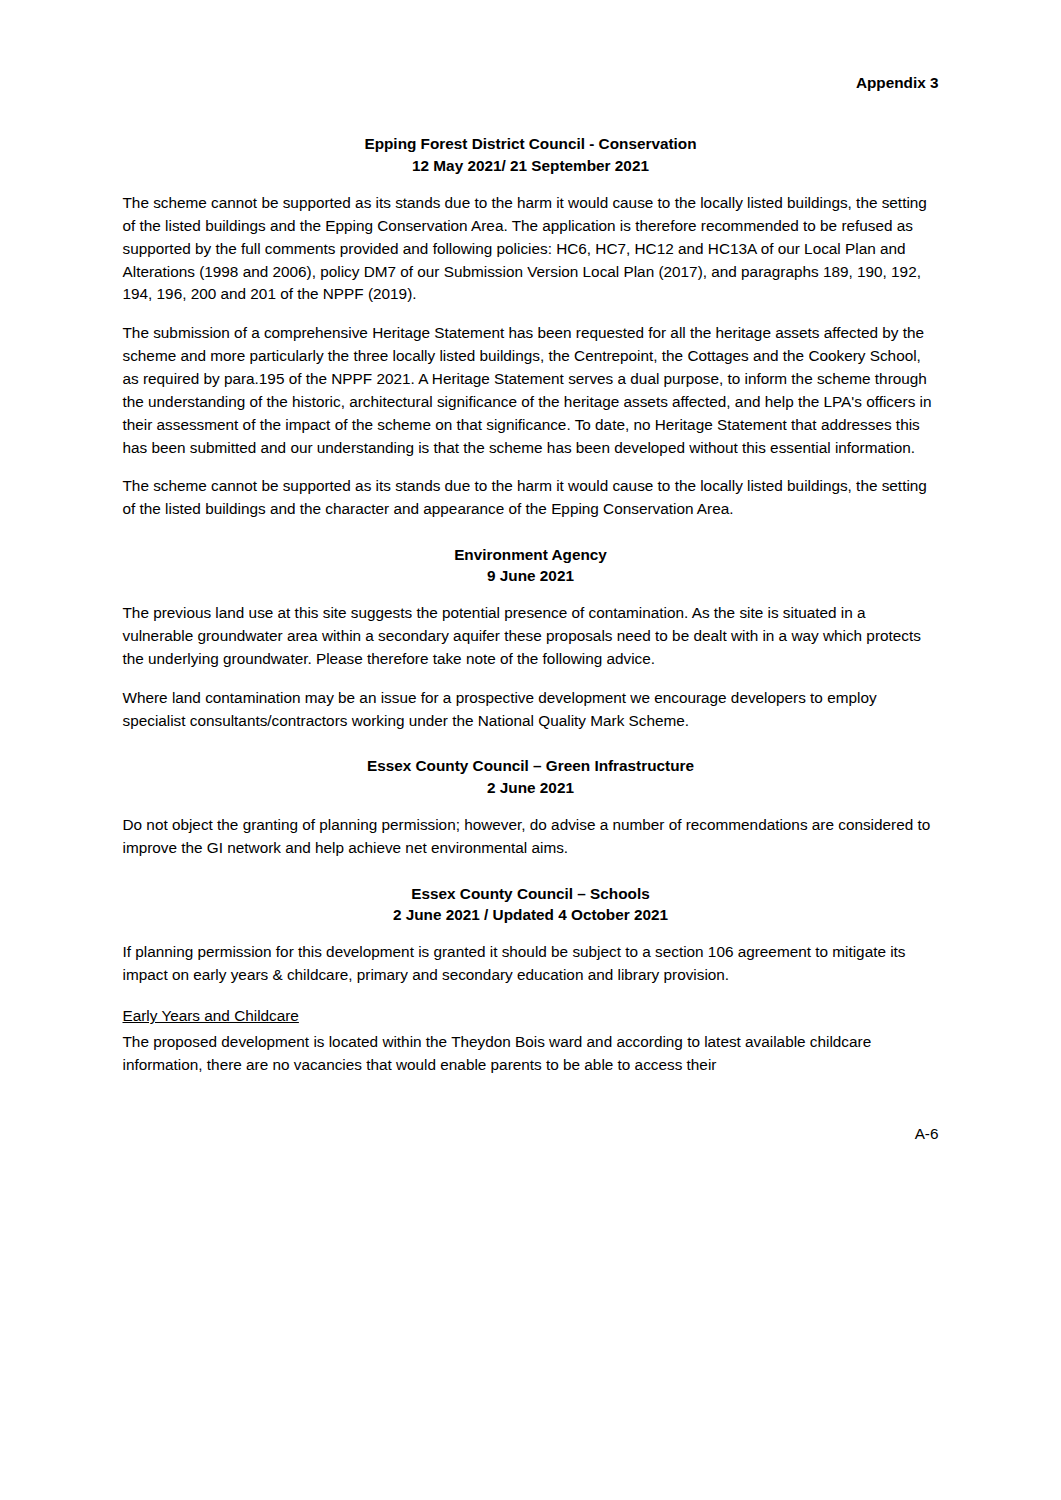Appendix 3
Epping Forest District Council - Conservation
12 May 2021/ 21 September 2021
The scheme cannot be supported as its stands due to the harm it would cause to the locally listed buildings, the setting of the listed buildings and the Epping Conservation Area. The application is therefore recommended to be refused as supported by the full comments provided and following policies: HC6, HC7, HC12 and HC13A of our Local Plan and Alterations (1998 and 2006), policy DM7 of our Submission Version Local Plan (2017), and paragraphs 189, 190, 192, 194, 196, 200 and 201 of the NPPF (2019).
The submission of a comprehensive Heritage Statement has been requested for all the heritage assets affected by the scheme and more particularly the three locally listed buildings, the Centrepoint, the Cottages and the Cookery School, as required by para.195 of the NPPF 2021. A Heritage Statement serves a dual purpose, to inform the scheme through the understanding of the historic, architectural significance of the heritage assets affected, and help the LPA's officers in their assessment of the impact of the scheme on that significance. To date, no Heritage Statement that addresses this has been submitted and our understanding is that the scheme has been developed without this essential information.
The scheme cannot be supported as its stands due to the harm it would cause to the locally listed buildings, the setting of the listed buildings and the character and appearance of the Epping Conservation Area.
Environment Agency
9 June 2021
The previous land use at this site suggests the potential presence of contamination. As the site is situated in a vulnerable groundwater area within a secondary aquifer these proposals need to be dealt with in a way which protects the underlying groundwater. Please therefore take note of the following advice.
Where land contamination may be an issue for a prospective development we encourage developers to employ specialist consultants/contractors working under the National Quality Mark Scheme.
Essex County Council – Green Infrastructure
2 June 2021
Do not object the granting of planning permission; however, do advise a number of recommendations are considered to improve the GI network and help achieve net environmental aims.
Essex County Council – Schools
2 June 2021 / Updated 4 October 2021
If planning permission for this development is granted it should be subject to a section 106 agreement to mitigate its impact on early years & childcare, primary and secondary education and library provision.
Early Years and Childcare
The proposed development is located within the Theydon Bois ward and according to latest available childcare information, there are no vacancies that would enable parents to be able to access their
A-6